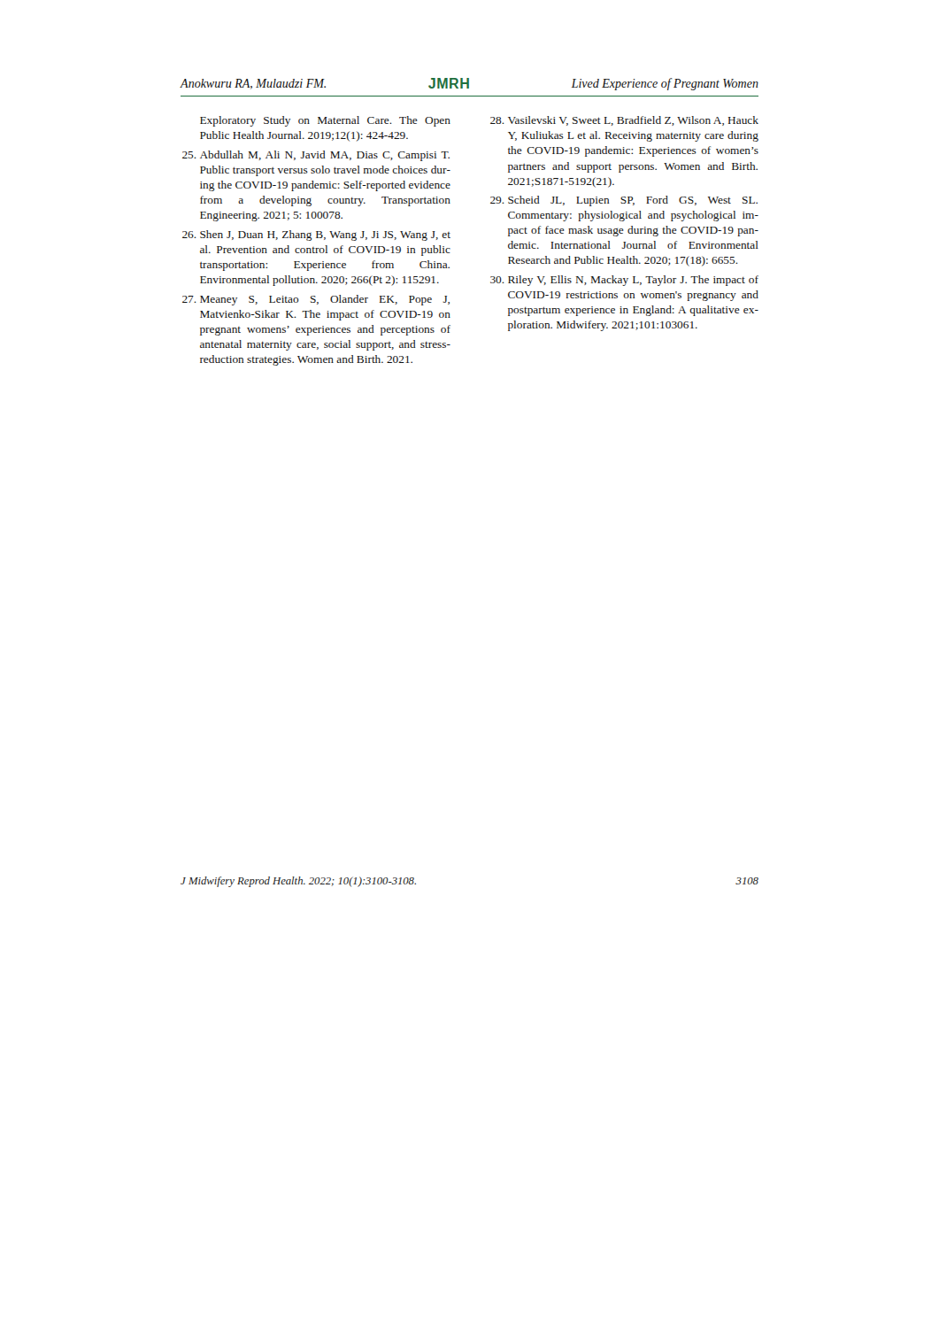Anokwuru RA, Mulaudzi FM.
JMRH
Lived Experience of Pregnant Women
Exploratory Study on Maternal Care. The Open Public Health Journal. 2019;12(1): 424-429.
Abdullah M, Ali N, Javid MA, Dias C, Campisi T. Public transport versus solo travel mode choices during the COVID-19 pandemic: Self-reported evidence from a developing country. Transportation Engineering. 2021; 5: 100078.
Shen J, Duan H, Zhang B, Wang J, Ji JS, Wang J, et al. Prevention and control of COVID-19 in public transportation: Experience from China. Environmental pollution. 2020; 266(Pt 2): 115291.
Meaney S, Leitao S, Olander EK, Pope J, Matvienko-Sikar K. The impact of COVID-19 on pregnant womens’ experiences and perceptions of antenatal maternity care, social support, and stress-reduction strategies. Women and Birth. 2021.
Vasilevski V, Sweet L, Bradfield Z, Wilson A, Hauck Y, Kuliukas L et al. Receiving maternity care during the COVID-19 pandemic: Experiences of women’s partners and support persons. Women and Birth. 2021;S1871-5192(21).
Scheid JL, Lupien SP, Ford GS, West SL. Commentary: physiological and psychological impact of face mask usage during the COVID-19 pandemic. International Journal of Environmental Research and Public Health. 2020; 17(18): 6655.
Riley V, Ellis N, Mackay L, Taylor J. The impact of COVID-19 restrictions on women's pregnancy and postpartum experience in England: A qualitative exploration. Midwifery. 2021;101:103061.
J Midwifery Reprod Health. 2022; 10(1):3100-3108.
3108